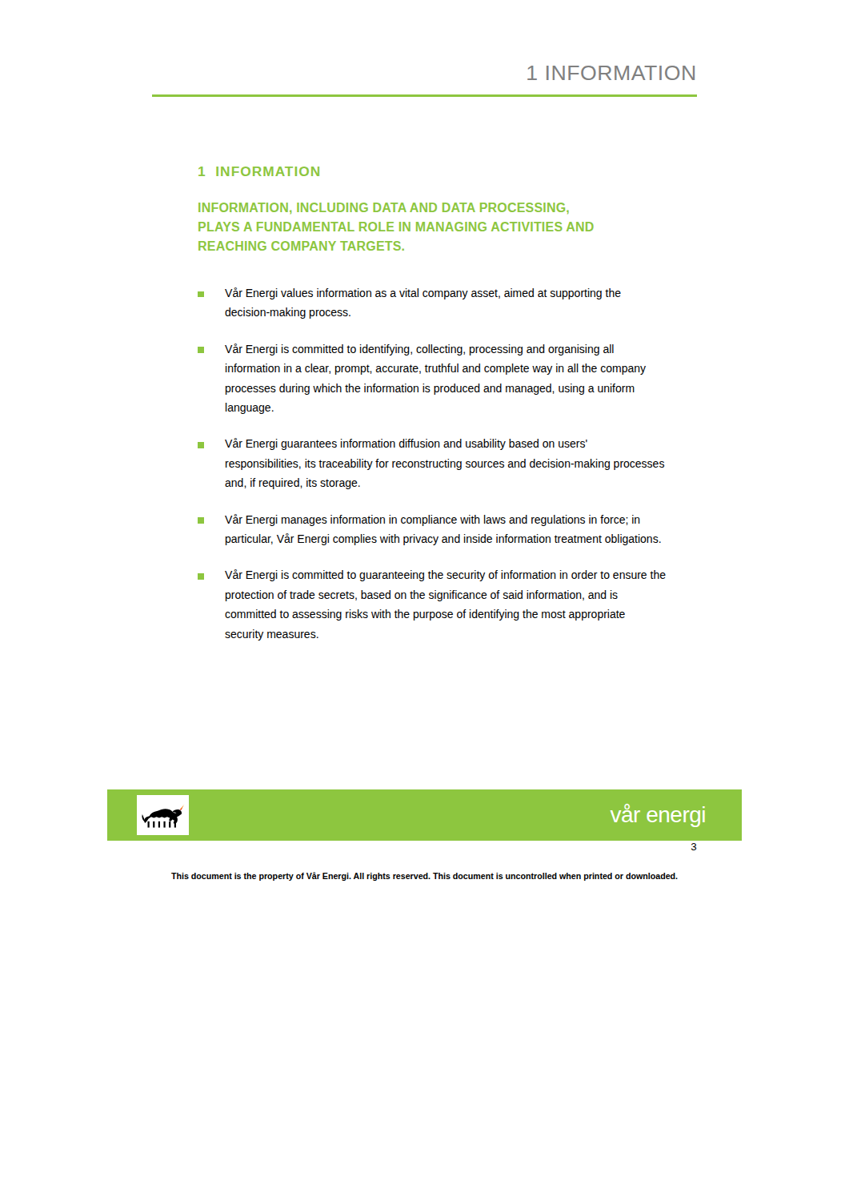1 INFORMATION
1 INFORMATION
INFORMATION, INCLUDING DATA AND DATA PROCESSING,
PLAYS A FUNDAMENTAL ROLE IN MANAGING ACTIVITIES AND
REACHING COMPANY TARGETS.
Vår Energi values information as a vital company asset, aimed at supporting the decision-making process.
Vår Energi is committed to identifying, collecting, processing and organising all information in a clear, prompt, accurate, truthful and complete way in all the company processes during which the information is produced and managed, using a uniform language.
Vår Energi guarantees information diffusion and usability based on users' responsibilities, its traceability for reconstructing sources and decision-making processes and, if required, its storage.
Vår Energi manages information in compliance with laws and regulations in force; in particular, Vår Energi complies with privacy and inside information treatment obligations.
Vår Energi is committed to guaranteeing the security of information in order to ensure the protection of trade secrets, based on the significance of said information, and is committed to assessing risks with the purpose of identifying the most appropriate security measures.
vår energi
3
This document is the property of Vår Energi. All rights reserved. This document is uncontrolled when printed or downloaded.